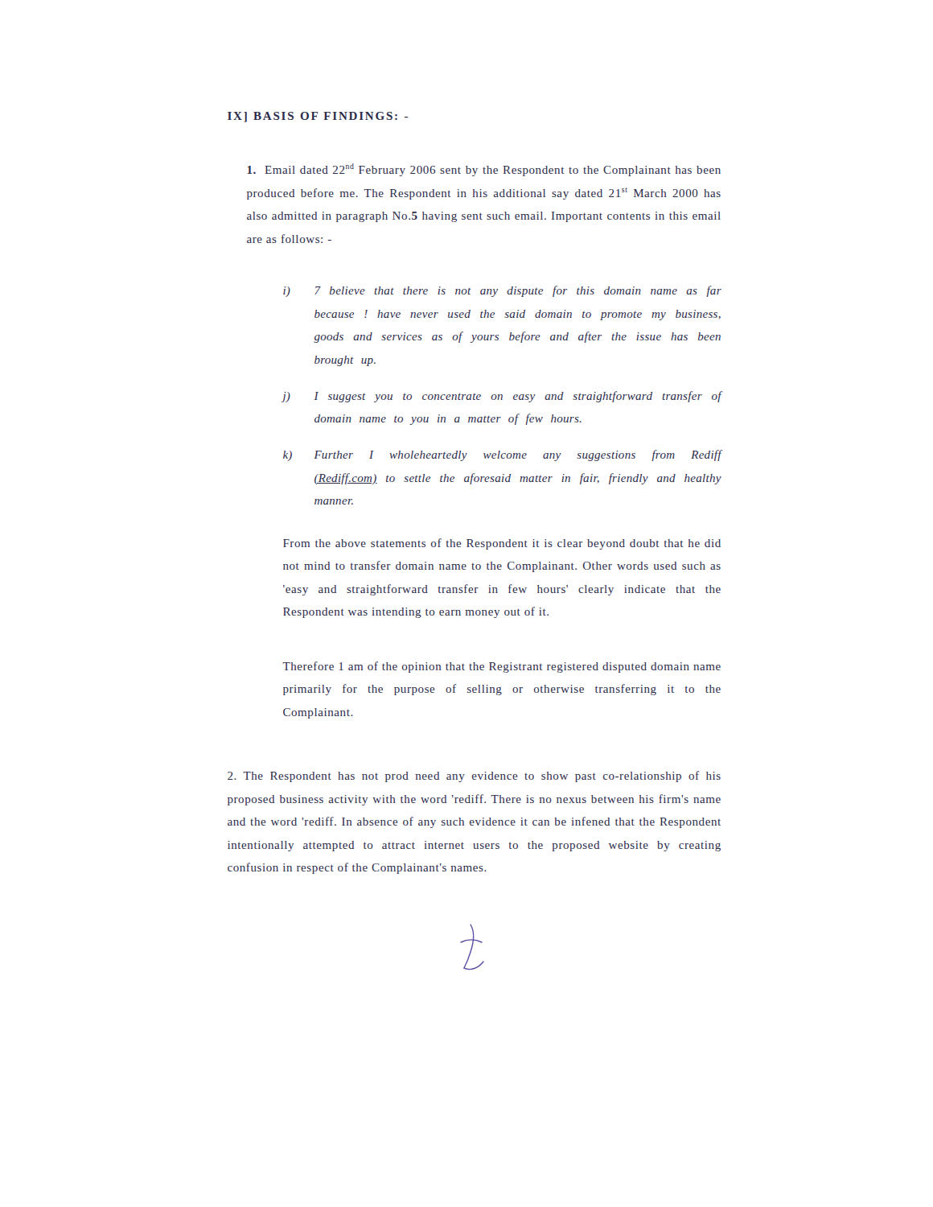IX] Basis of Findings: -
1. Email dated 22nd February 2006 sent by the Respondent to the Complainant has been produced before me. The Respondent in his additional say dated 21st March 2000 has also admitted in paragraph No.5 having sent such email. Important contents in this email are as follows: -
i)
7 believe that there is not any dispute for this domain name as far because ! have never used the said domain to promote my business, goods and services as of yours before and after the issue has been brought up.
j)
I suggest you to concentrate on easy and straightforward transfer of domain name to you in a matter of few hours.
k)
Further I wholeheartedly welcome any suggestions from Rediff (Rediff.com) to settle the aforesaid matter in fair, friendly and healthy manner.
From the above statements of the Respondent it is clear beyond doubt that he did not mind to transfer domain name to the Complainant. Other words used such as 'easy and straightforward transfer in few hours' clearly indicate that the Respondent was intending to earn money out of it.
Therefore 1 am of the opinion that the Registrant registered disputed domain name primarily for the purpose of selling or otherwise transferring it to the Complainant.
2. The Respondent has not prod need any evidence to show past co-relationship of his proposed business activity with the word 'rediff. There is no nexus between his firm's name and the word 'rediff. In absence of any such evidence it can be infened that the Respondent intentionally attempted to attract internet users to the proposed website by creating confusion in respect of the Complainant's names.